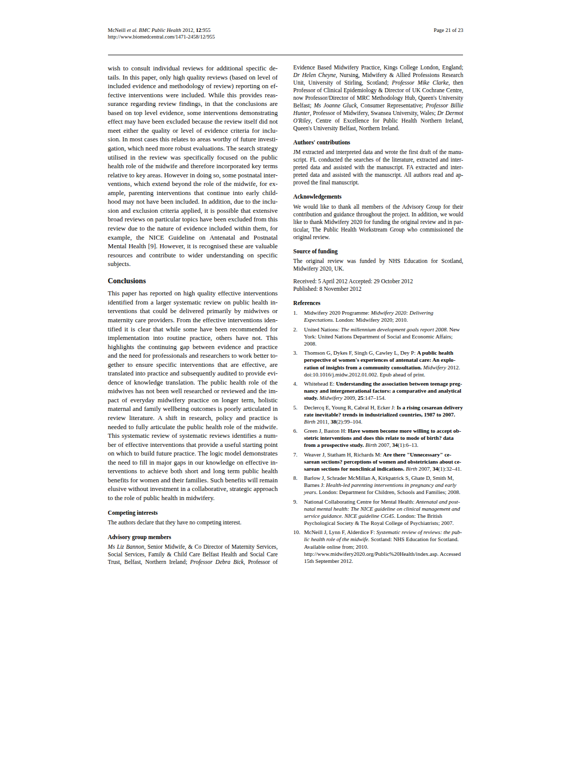McNeill et al. BMC Public Health 2012, 12:955
http://www.biomedcentral.com/1471-2458/12/955
Page 21 of 23
wish to consult individual reviews for additional specific details. In this paper, only high quality reviews (based on level of included evidence and methodology of review) reporting on effective interventions were included. While this provides reassurance regarding review findings, in that the conclusions are based on top level evidence, some interventions demonstrating effect may have been excluded because the review itself did not meet either the quality or level of evidence criteria for inclusion. In most cases this relates to areas worthy of future investigation, which need more robust evaluations. The search strategy utilised in the review was specifically focused on the public health role of the midwife and therefore incorporated key terms relative to key areas. However in doing so, some postnatal interventions, which extend beyond the role of the midwife, for example, parenting interventions that continue into early childhood may not have been included. In addition, due to the inclusion and exclusion criteria applied, it is possible that extensive broad reviews on particular topics have been excluded from this review due to the nature of evidence included within them, for example, the NICE Guideline on Antenatal and Postnatal Mental Health [9]. However, it is recognised these are valuable resources and contribute to wider understanding on specific subjects.
Conclusions
This paper has reported on high quality effective interventions identified from a larger systematic review on public health interventions that could be delivered primarily by midwives or maternity care providers. From the effective interventions identified it is clear that while some have been recommended for implementation into routine practice, others have not. This highlights the continuing gap between evidence and practice and the need for professionals and researchers to work better together to ensure specific interventions that are effective, are translated into practice and subsequently audited to provide evidence of knowledge translation. The public health role of the midwives has not been well researched or reviewed and the impact of everyday midwifery practice on longer term, holistic maternal and family wellbeing outcomes is poorly articulated in review literature. A shift in research, policy and practice is needed to fully articulate the public health role of the midwife. This systematic review of systematic reviews identifies a number of effective interventions that provide a useful starting point on which to build future practice. The logic model demonstrates the need to fill in major gaps in our knowledge on effective interventions to achieve both short and long term public health benefits for women and their families. Such benefits will remain elusive without investment in a collaborative, strategic approach to the role of public health in midwifery.
Competing interests
The authors declare that they have no competing interest.
Advisory group members
Ms Liz Bannon, Senior Midwife, & Co Director of Maternity Services, Social Services, Family & Child Care Belfast Health and Social Care Trust, Belfast, Northern Ireland; Professor Debra Bick, Professor of Evidence Based Midwifery Practice, Kings College London, England; Dr Helen Cheyne, Nursing, Midwifery & Allied Professions Research Unit, University of Stirling, Scotland; Professor Mike Clarke, then Professor of Clinical Epidemiology & Director of UK Cochrane Centre, now Professor/Director of MRC Methodology Hub, Queen's University Belfast; Ms Joanne Gluck, Consumer Representative; Professor Billie Hunter, Professor of Midwifery, Swansea University, Wales; Dr Dermot O'Riley, Centre of Excellence for Public Health Northern Ireland, Queen's University Belfast, Northern Ireland.
Authors' contributions
JM extracted and interpreted data and wrote the first draft of the manuscript. FL conducted the searches of the literature, extracted and interpreted data and assisted with the manuscript. FA extracted and interpreted data and assisted with the manuscript. All authors read and approved the final manuscript.
Acknowledgements
We would like to thank all members of the Advisory Group for their contribution and guidance throughout the project. In addition, we would like to thank Midwifery 2020 for funding the original review and in particular, The Public Health Workstream Group who commissioned the original review.
Source of funding
The original review was funded by NHS Education for Scotland, Midwifery 2020, UK.
Received: 5 April 2012 Accepted: 29 October 2012
Published: 8 November 2012
References
Midwifery 2020 Programme: Midwifery 2020: Delivering Expectations. London: Midwifery 2020; 2010.
United Nations: The millennium development goals report 2008. New York: United Nations Department of Social and Economic Affairs; 2008.
Thomson G, Dykes F, Singh G, Cawley L, Dey P: A public health perspective of women's experiences of antenatal care: An exploration of insights from a community consultation. Midwifery 2012. doi:10.1016/j.midw.2012.01.002. Epub ahead of print.
Whitehead E: Understanding the association between teenage pregnancy and intergenerational factors: a comparative and analytical study. Midwifery 2009, 25:147–154.
Declercq E, Young R, Cabral H, Ecker J: Is a rising cesarean delivery rate inevitable? trends in industrialized countries, 1987 to 2007. Birth 2011, 38(2):99–104.
Green J, Baston H: Have women become more willing to accept obstetric interventions and does this relate to mode of birth? data from a prospective study. Birth 2007, 34(1):6–13.
Weaver J, Statham H, Richards M: Are there "Unnecessary" cesarean sections? perceptions of women and obstetricians about cesarean sections for nonclinical indications. Birth 2007, 34(1):32–41.
Barlow J, Schrader McMillan A, Kirkpatrick S, Ghate D, Smith M, Barnes J: Health-led parenting interventions in pregnancy and early years. London: Department for Children, Schools and Families; 2008.
National Collaborating Centre for Mental Health: Antenatal and postnatal mental health: The NICE guideline on clinical management and service guidance. NICE guideline CG45. London: The British Psychological Society & The Royal College of Psychiatrists; 2007.
McNeill J, Lynn F, Alderdice F: Systematic review of reviews: the public health role of the midwife. Scotland: NHS Education for Scotland. Available online from; 2010. http://www.midwifery2020.org/Public%20Health/index.asp. Accessed 15th September 2012.